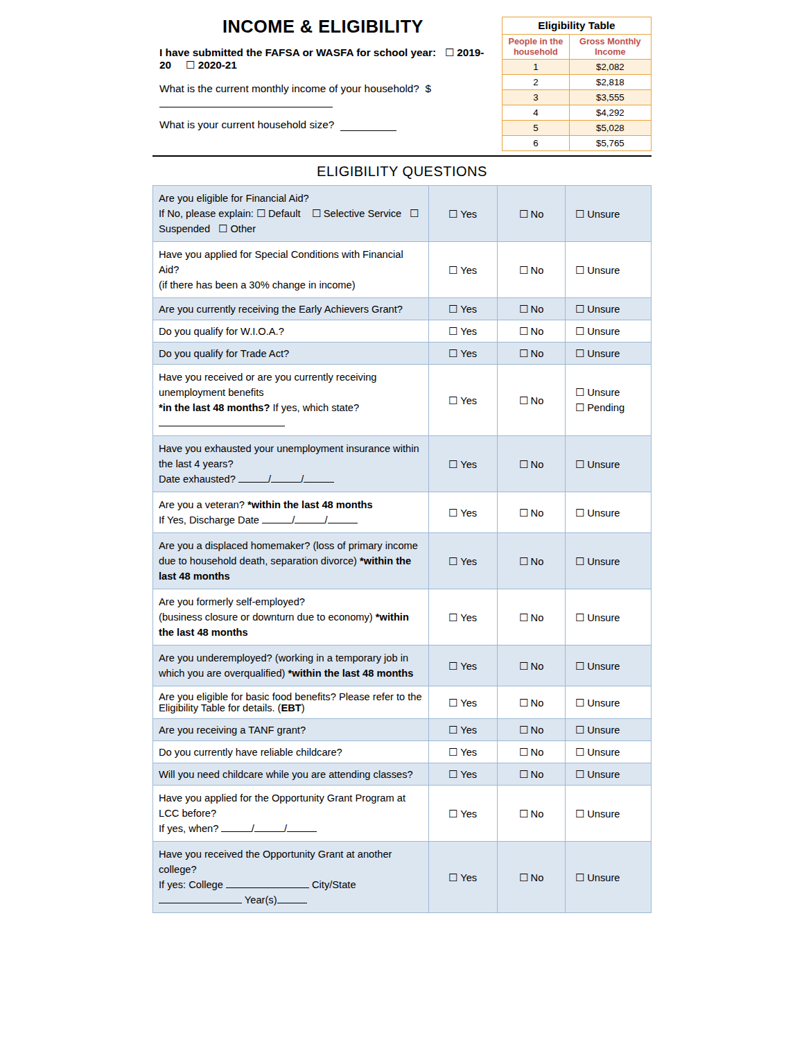INCOME & ELIGIBILITY
I have submitted the FAFSA or WASFA for school year: ☐ 2019-20 ☐ 2020-21
What is the current monthly income of your household? $
What is your current household size?
Eligibility Table
| People in the household | Gross Monthly Income |
| --- | --- |
| 1 | $2,082 |
| 2 | $2,818 |
| 3 | $3,555 |
| 4 | $4,292 |
| 5 | $5,028 |
| 6 | $5,765 |
ELIGIBILITY QUESTIONS
| Are you eligible for Financial Aid? If No, please explain: ☐ Default ☐ Selective Service ☐ Suspended ☐ Other | ☐ Yes | ☐ No | ☐ Unsure |
| Have you applied for Special Conditions with Financial Aid? (if there has been a 30% change in income) | ☐ Yes | ☐ No | ☐ Unsure |
| Are you currently receiving the Early Achievers Grant? | ☐ Yes | ☐ No | ☐ Unsure |
| Do you qualify for W.I.O.A.? | ☐ Yes | ☐ No | ☐ Unsure |
| Do you qualify for Trade Act? | ☐ Yes | ☐ No | ☐ Unsure |
| Have you received or are you currently receiving unemployment benefits *in the last 48 months? If yes, which state? | ☐ Yes | ☐ No | ☐ Unsure ☐ Pending |
| Have you exhausted your unemployment insurance within the last 4 years? Date exhausted? / / | ☐ Yes | ☐ No | ☐ Unsure |
| Are you a veteran? *within the last 48 months If Yes, Discharge Date / / | ☐ Yes | ☐ No | ☐ Unsure |
| Are you a displaced homemaker? (loss of primary income due to household death, separation divorce) *within the last 48 months | ☐ Yes | ☐ No | ☐ Unsure |
| Are you formerly self-employed? (business closure or downturn due to economy) *within the last 48 months | ☐ Yes | ☐ No | ☐ Unsure |
| Are you underemployed? (working in a temporary job in which you are overqualified) *within the last 48 months | ☐ Yes | ☐ No | ☐ Unsure |
| Are you eligible for basic food benefits? Please refer to the Eligibility Table for details. ( EBT ) | ☐ Yes | ☐ No | ☐ Unsure |
| Are you receiving a TANF grant? | ☐ Yes | ☐ No | ☐ Unsure |
| Do you currently have reliable childcare? | ☐ Yes | ☐ No | ☐ Unsure |
| Will you need childcare while you are attending classes? | ☐ Yes | ☐ No | ☐ Unsure |
| Have you applied for the Opportunity Grant Program at LCC before? If yes, when? / / | ☐ Yes | ☐ No | ☐ Unsure |
| Have you received the Opportunity Grant at another college? If yes: College City/State Year(s) | ☐ Yes | ☐ No | ☐ Unsure |